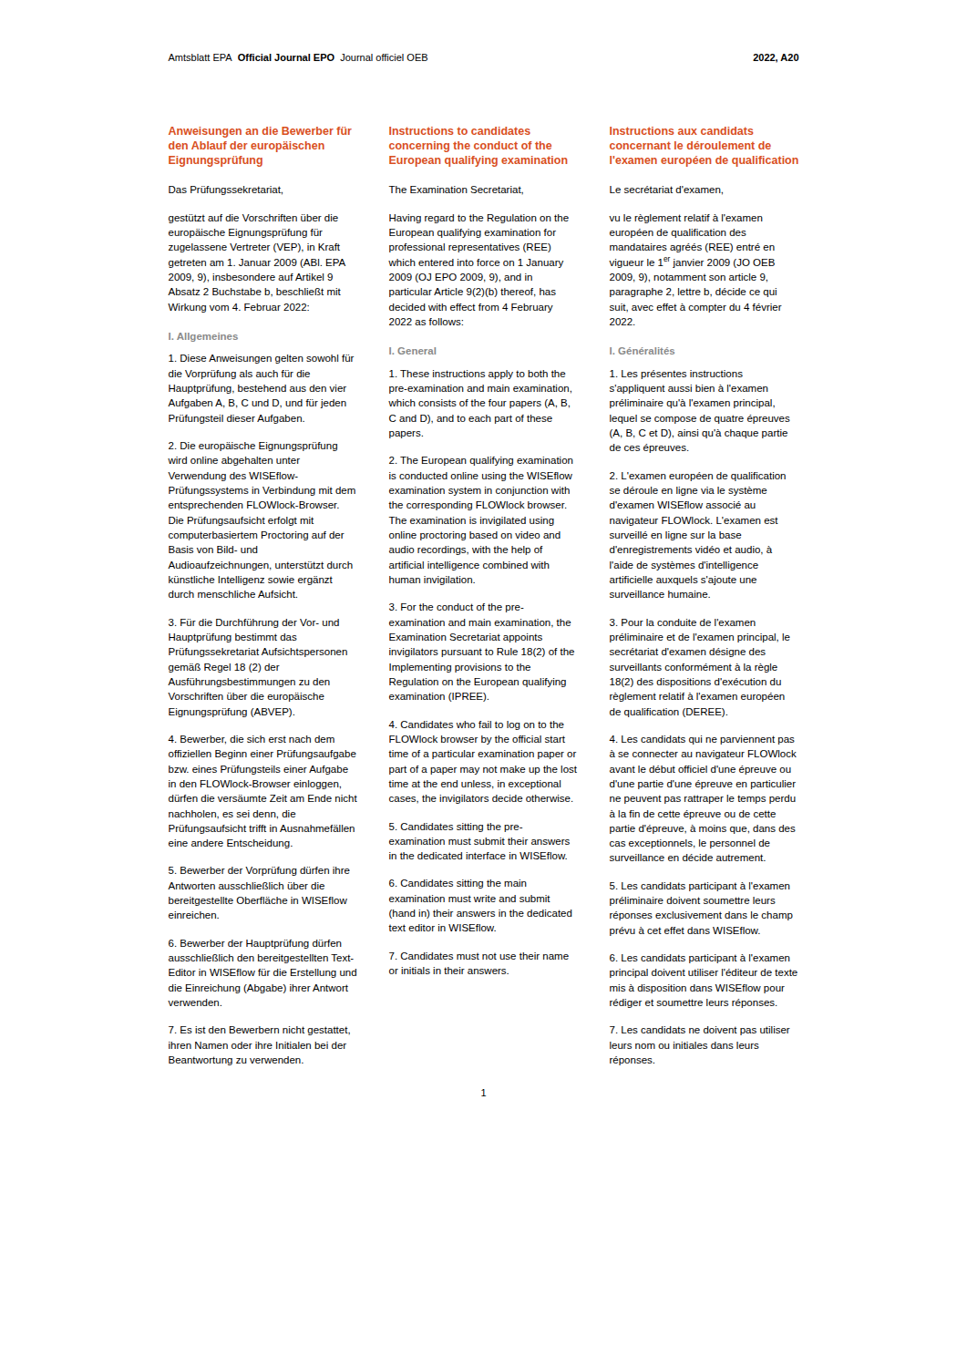Amtsblatt EPA Official Journal EPO Journal officiel OEB
2022, A20
Anweisungen an die Bewerber für den Ablauf der europäischen Eignungsprüfung
Das Prüfungssekretariat,
gestützt auf die Vorschriften über die europäische Eignungsprüfung für zugelassene Vertreter (VEP), in Kraft getreten am 1. Januar 2009 (ABl. EPA 2009, 9), insbesondere auf Artikel 9 Absatz 2 Buchstabe b, beschließt mit Wirkung vom 4. Februar 2022:
I. Allgemeines
1. Diese Anweisungen gelten sowohl für die Vorprüfung als auch für die Hauptprüfung, bestehend aus den vier Aufgaben A, B, C und D, und für jeden Prüfungsteil dieser Aufgaben.
2. Die europäische Eignungsprüfung wird online abgehalten unter Verwendung des WISEflow-Prüfungssystems in Verbindung mit dem entsprechenden FLOWlock-Browser. Die Prüfungsaufsicht erfolgt mit computerbasiertem Proctoring auf der Basis von Bild- und Audioaufzeichnungen, unterstützt durch künstliche Intelligenz sowie ergänzt durch menschliche Aufsicht.
3. Für die Durchführung der Vor- und Hauptprüfung bestimmt das Prüfungssekretariat Aufsichtspersonen gemäß Regel 18 (2) der Ausführungsbestimmungen zu den Vorschriften über die europäische Eignungsprüfung (ABVEP).
4. Bewerber, die sich erst nach dem offiziellen Beginn einer Prüfungsaufgabe bzw. eines Prüfungsteils einer Aufgabe in den FLOWlock-Browser einloggen, dürfen die versäumte Zeit am Ende nicht nachholen, es sei denn, die Prüfungsaufsicht trifft in Ausnahmefällen eine andere Entscheidung.
5. Bewerber der Vorprüfung dürfen ihre Antworten ausschließlich über die bereitgestellte Oberfläche in WISEflow einreichen.
6. Bewerber der Hauptprüfung dürfen ausschließlich den bereitgestellten Text-Editor in WISEflow für die Erstellung und die Einreichung (Abgabe) ihrer Antwort verwenden.
7. Es ist den Bewerbern nicht gestattet, ihren Namen oder ihre Initialen bei der Beantwortung zu verwenden.
Instructions to candidates concerning the conduct of the European qualifying examination
The Examination Secretariat,
Having regard to the Regulation on the European qualifying examination for professional representatives (REE) which entered into force on 1 January 2009 (OJ EPO 2009, 9), and in particular Article 9(2)(b) thereof, has decided with effect from 4 February 2022 as follows:
I. General
1. These instructions apply to both the pre-examination and main examination, which consists of the four papers (A, B, C and D), and to each part of these papers.
2. The European qualifying examination is conducted online using the WISEflow examination system in conjunction with the corresponding FLOWlock browser. The examination is invigilated using online proctoring based on video and audio recordings, with the help of artificial intelligence combined with human invigilation.
3. For the conduct of the pre-examination and main examination, the Examination Secretariat appoints invigilators pursuant to Rule 18(2) of the Implementing provisions to the Regulation on the European qualifying examination (IPREE).
4. Candidates who fail to log on to the FLOWlock browser by the official start time of a particular examination paper or part of a paper may not make up the lost time at the end unless, in exceptional cases, the invigilators decide otherwise.
5. Candidates sitting the pre-examination must submit their answers in the dedicated interface in WISEflow.
6. Candidates sitting the main examination must write and submit (hand in) their answers in the dedicated text editor in WISEflow.
7. Candidates must not use their name or initials in their answers.
Instructions aux candidats concernant le déroulement de l'examen européen de qualification
Le secrétariat d'examen,
vu le règlement relatif à l'examen européen de qualification des mandataires agréés (REE) entré en vigueur le 1er janvier 2009 (JO OEB 2009, 9), notamment son article 9, paragraphe 2, lettre b, décide ce qui suit, avec effet à compter du 4 février 2022.
I. Généralités
1. Les présentes instructions s'appliquent aussi bien à l'examen préliminaire qu'à l'examen principal, lequel se compose de quatre épreuves (A, B, C et D), ainsi qu'à chaque partie de ces épreuves.
2. L'examen européen de qualification se déroule en ligne via le système d'examen WISEflow associé au navigateur FLOWlock. L'examen est surveillé en ligne sur la base d'enregistrements vidéo et audio, à l'aide de systèmes d'intelligence artificielle auxquels s'ajoute une surveillance humaine.
3. Pour la conduite de l'examen préliminaire et de l'examen principal, le secrétariat d'examen désigne des surveillants conformément à la règle 18(2) des dispositions d'exécution du règlement relatif à l'examen européen de qualification (DEREE).
4. Les candidats qui ne parviennent pas à se connecter au navigateur FLOWlock avant le début officiel d'une épreuve ou d'une partie d'une épreuve en particulier ne peuvent pas rattraper le temps perdu à la fin de cette épreuve ou de cette partie d'épreuve, à moins que, dans des cas exceptionnels, le personnel de surveillance en décide autrement.
5. Les candidats participant à l'examen préliminaire doivent soumettre leurs réponses exclusivement dans le champ prévu à cet effet dans WISEflow.
6. Les candidats participant à l'examen principal doivent utiliser l'éditeur de texte mis à disposition dans WISEflow pour rédiger et soumettre leurs réponses.
7. Les candidats ne doivent pas utiliser leurs nom ou initiales dans leurs réponses.
1